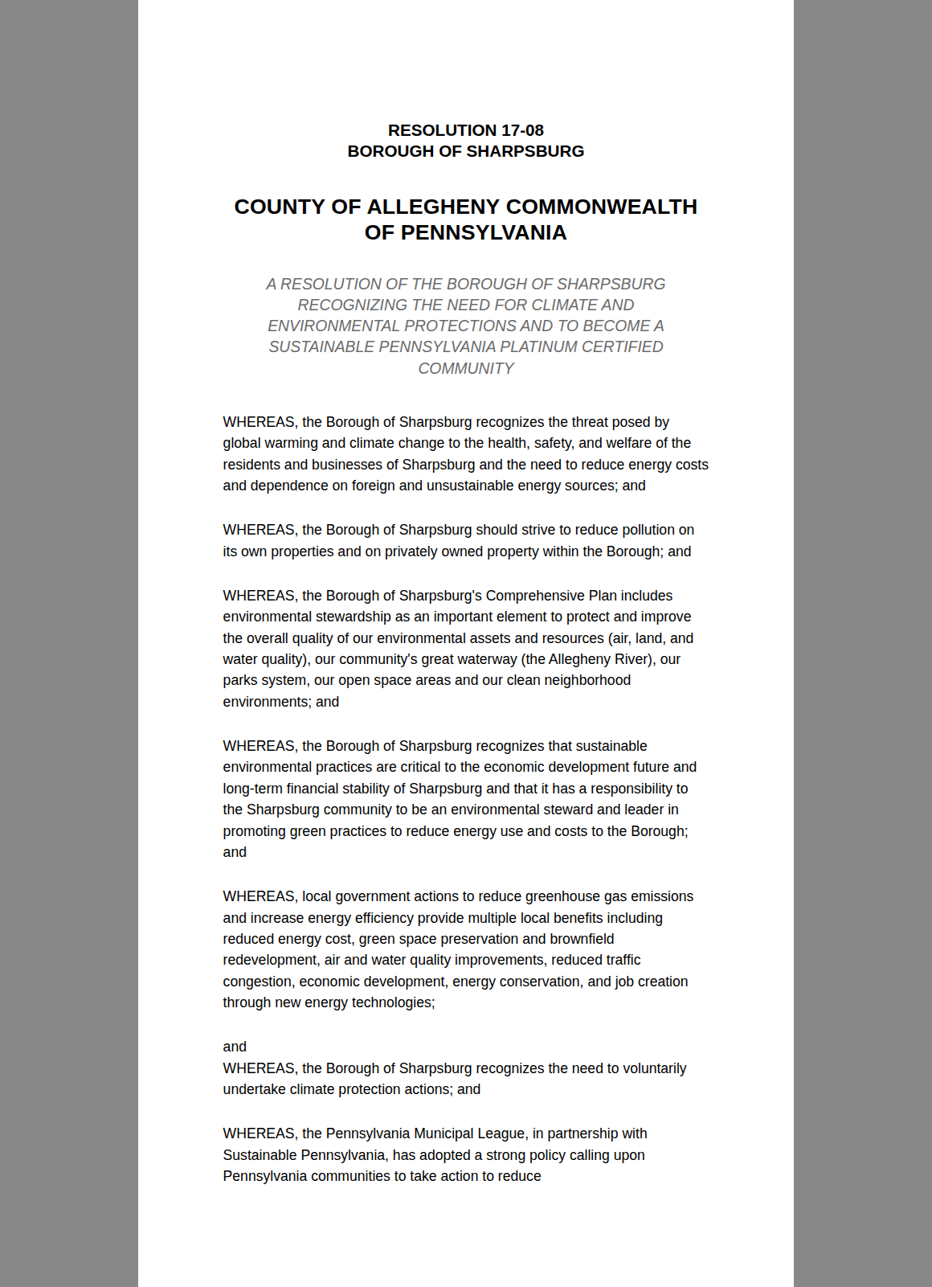RESOLUTION 17-08
BOROUGH OF SHARPSBURG
COUNTY OF ALLEGHENY COMMONWEALTH OF PENNSYLVANIA
A RESOLUTION OF THE BOROUGH OF SHARPSBURG RECOGNIZING THE NEED FOR CLIMATE AND ENVIRONMENTAL PROTECTIONS AND TO BECOME A SUSTAINABLE PENNSYLVANIA PLATINUM CERTIFIED COMMUNITY
WHEREAS, the Borough of Sharpsburg recognizes the threat posed by global warming and climate change to the health, safety, and welfare of the residents and businesses of Sharpsburg and the need to reduce energy costs and dependence on foreign and unsustainable energy sources; and
WHEREAS, the Borough of Sharpsburg should strive to reduce pollution on its own properties and on privately owned property within the Borough; and
WHEREAS, the Borough of Sharpsburg's Comprehensive Plan includes environmental stewardship as an important element to protect and improve the overall quality of our environmental assets and resources (air, land, and water quality), our community's great waterway (the Allegheny River), our parks system, our open space areas and our clean neighborhood environments; and
WHEREAS, the Borough of Sharpsburg recognizes that sustainable environmental practices are critical to the economic development future and long-term financial stability of Sharpsburg and that it has a responsibility to the Sharpsburg community to be an environmental steward and leader in promoting green practices to reduce energy use and costs to the Borough; and
WHEREAS, local government actions to reduce greenhouse gas emissions and increase energy efficiency provide multiple local benefits including reduced energy cost, green space preservation and brownfield redevelopment, air and water quality improvements, reduced traffic congestion, economic development, energy conservation, and job creation through new energy technologies;
and
WHEREAS, the Borough of Sharpsburg recognizes the need to voluntarily undertake climate protection actions; and
WHEREAS, the Pennsylvania Municipal League, in partnership with Sustainable Pennsylvania, has adopted a strong policy calling upon Pennsylvania communities to take action to reduce